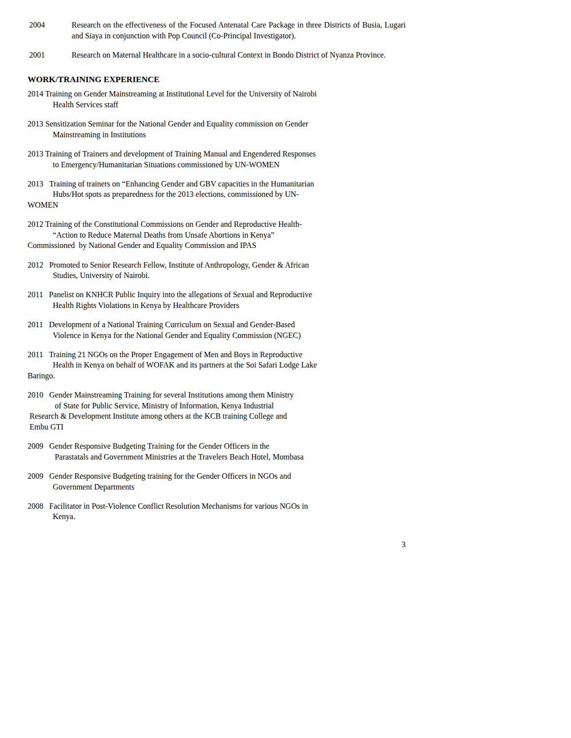2004
Research on the effectiveness of the Focused Antenatal Care Package in three Districts of Busia, Lugari and Siaya in conjunction with Pop Council (Co-Principal Investigator).
2001
Research on Maternal Healthcare in a socio-cultural Context in Bondo District of Nyanza Province.
WORK/TRAINING EXPERIENCE
2014 Training on Gender Mainstreaming at Institutional Level for the University of Nairobi
Health Services staff
2013 Sensitization Seminar for the National Gender and Equality commission on Gender
Mainstreaming in Institutions
2013 Training of Trainers and development of Training Manual and Engendered Responses
to Emergency/Humanitarian Situations commissioned by UN-WOMEN
2013 Training of trainers on “Enhancing Gender and GBV capacities in the Humanitarian
Hubs/Hot spots as preparedness for the 2013 elections, commissioned by UN-
WOMEN
2012 Training of the Constitutional Commissions on Gender and Reproductive Health-
“Action to Reduce Maternal Deaths from Unsafe Abortions in Kenya”
Commissioned by National Gender and Equality Commission and IPAS
2012 Promoted to Senior Research Fellow, Institute of Anthropology, Gender & African
Studies, University of Nairobi.
2011 Panelist on KNHCR Public Inquiry into the allegations of Sexual and Reproductive
Health Rights Violations in Kenya by Healthcare Providers
2011 Development of a National Training Curriculum on Sexual and Gender-Based
Violence in Kenya for the National Gender and Equality Commission (NGEC)
2011 Training 21 NGOs on the Proper Engagement of Men and Boys in Reproductive
Health in Kenya on behalf of WOFAK and its partners at the Soi Safari Lodge Lake
Baringo.
2010 Gender Mainstreaming Training for several Institutions among them Ministry
of State for Public Service, Ministry of Information, Kenya Industrial
Research & Development Institute among others at the KCB training College and
Embu GTI
2009 Gender Responsive Budgeting Training for the Gender Officers in the
Parastatals and Government Ministries at the Travelers Beach Hotel, Mombasa
2009 Gender Responsive Budgeting training for the Gender Officers in NGOs and
Government Departments
2008 Facilitator in Post-Violence Conflict Resolution Mechanisms for various NGOs in
Kenya.
3